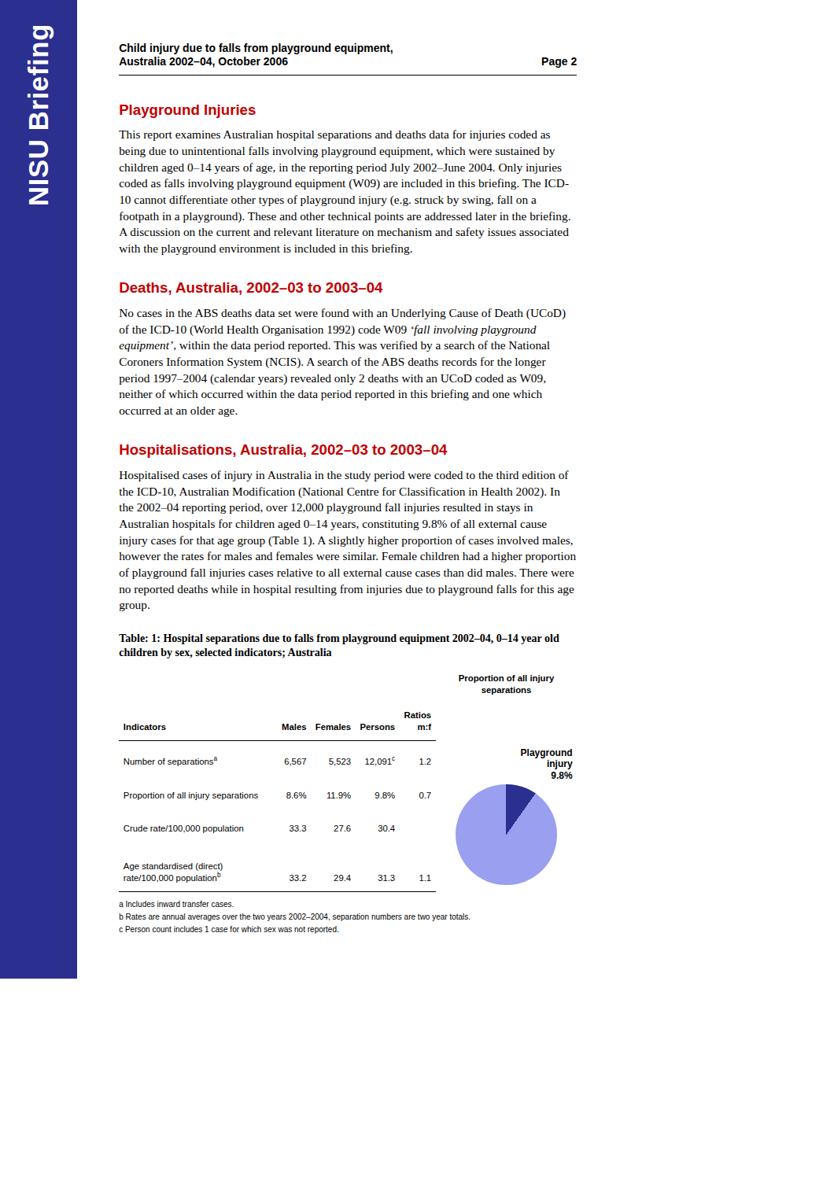NISU Briefing
Child injury due to falls from playground equipment,
Australia 2002–04, October 2006
Page 2
Playground Injuries
This report examines Australian hospital separations and deaths data for injuries coded as being due to unintentional falls involving playground equipment, which were sustained by children aged 0–14 years of age, in the reporting period July 2002–June 2004. Only injuries coded as falls involving playground equipment (W09) are included in this briefing. The ICD-10 cannot differentiate other types of playground injury (e.g. struck by swing, fall on a footpath in a playground). These and other technical points are addressed later in the briefing. A discussion on the current and relevant literature on mechanism and safety issues associated with the playground environment is included in this briefing.
Deaths, Australia, 2002–03 to 2003–04
No cases in the ABS deaths data set were found with an Underlying Cause of Death (UCoD) of the ICD-10 (World Health Organisation 1992) code W09 ‘fall involving playground equipment’, within the data period reported. This was verified by a search of the National Coroners Information System (NCIS). A search of the ABS deaths records for the longer period 1997–2004 (calendar years) revealed only 2 deaths with an UCoD coded as W09, neither of which occurred within the data period reported in this briefing and one which occurred at an older age.
Hospitalisations, Australia, 2002–03 to 2003–04
Hospitalised cases of injury in Australia in the study period were coded to the third edition of the ICD-10, Australian Modification (National Centre for Classification in Health 2002). In the 2002–04 reporting period, over 12,000 playground fall injuries resulted in stays in Australian hospitals for children aged 0–14 years, constituting 9.8% of all external cause injury cases for that age group (Table 1). A slightly higher proportion of cases involved males, however the rates for males and females were similar. Female children had a higher proportion of playground fall injuries cases relative to all external cause cases than did males. There were no reported deaths while in hospital resulting from injuries due to playground falls for this age group.
Table: 1: Hospital separations due to falls from playground equipment 2002–04, 0–14 year old children by sex, selected indicators; Australia
| | | | | | Proportion of all injury separations |
| --- | --- | --- | --- | --- | --- |
| Indicators | Males | Females | Persons | Ratios m:f | |
| Number of separations a | 6,567 | 5,523 | 12,091 c | 1.2 | Playground injury 9.8% |
| Proportion of all injury separations | 8.6% | 11.9% | 9.8% | 0.7 |
| Crude rate/100,000 population | 33.3 | 27.6 | 30.4 | |
| Age standardised (direct) rate/100,000 population b | 33.2 | 29.4 | 31.3 | 1.1 |
a Includes inward transfer cases.
b Rates are annual averages over the two years 2002–2004, separation numbers are two year totals.
c Person count includes 1 case for which sex was not reported.